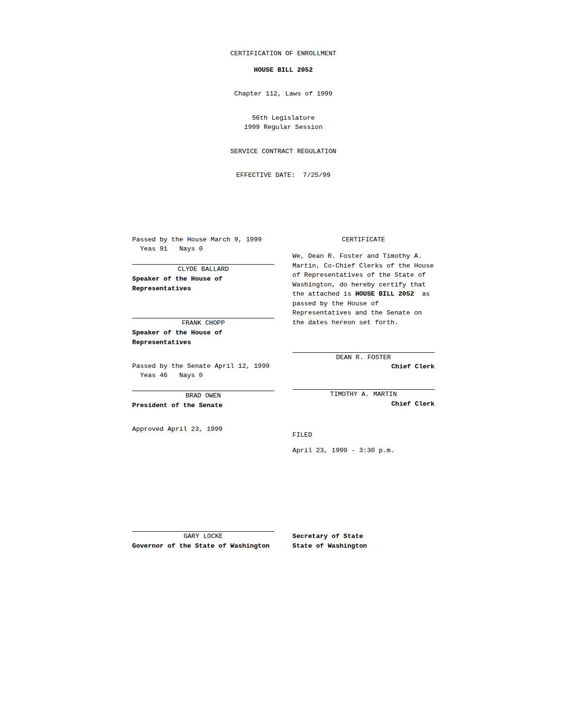CERTIFICATION OF ENROLLMENT
HOUSE BILL 2052
Chapter 112, Laws of 1999
56th Legislature
1999 Regular Session
SERVICE CONTRACT REGULATION
EFFECTIVE DATE: 7/25/99
Passed by the House March 9, 1999
Yeas 91 Nays 0
CLYDE BALLARD
Speaker of the House of
Representatives
FRANK CHOPP
Speaker of the House of
Representatives
Passed by the Senate April 12, 1999
Yeas 46 Nays 0
BRAD OWEN
President of the Senate
Approved April 23, 1999
CERTIFICATE
We, Dean R. Foster and Timothy A. Martin, Co-Chief Clerks of the House of Representatives of the State of Washington, do hereby certify that the attached is HOUSE BILL 2052 as passed by the House of Representatives and the Senate on the dates hereon set forth.
DEAN R. FOSTER
Chief Clerk
TIMOTHY A. MARTIN
Chief Clerk
FILED
April 23, 1999 - 3:30 p.m.
GARY LOCKE
Governor of the State of Washington
Secretary of State
State of Washington